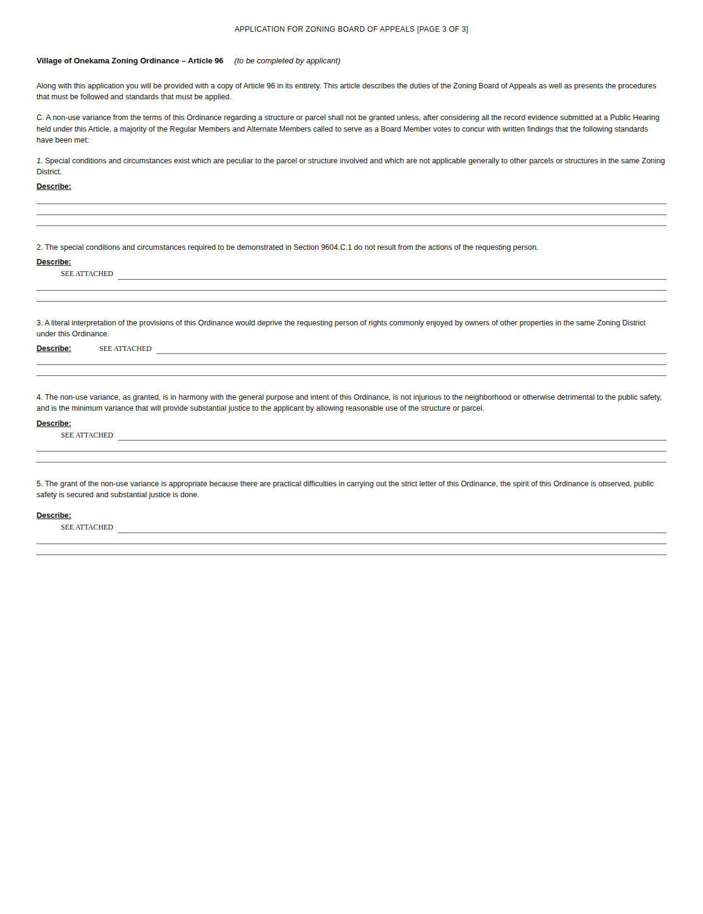APPLICATION FOR ZONING BOARD OF APPEALS [PAGE 3 OF 3]
Village of Onekama Zoning Ordinance – Article 96 (to be completed by applicant)
Along with this application you will be provided with a copy of Article 96 in its entirety. This article describes the duties of the Zoning Board of Appeals as well as presents the procedures that must be followed and standards that must be applied.
C. A non-use variance from the terms of this Ordinance regarding a structure or parcel shall not be granted unless, after considering all the record evidence submitted at a Public Hearing held under this Article, a majority of the Regular Members and Alternate Members called to serve as a Board Member votes to concur with written findings that the following standards have been met:
1. Special conditions and circumstances exist which are peculiar to the parcel or structure involved and which are not applicable generally to other parcels or structures in the same Zoning District.
Describe:
2. The special conditions and circumstances required to be demonstrated in Section 9604.C.1 do not result from the actions of the requesting person.
Describe:
SEE ATTACHED
3. A literal interpretation of the provisions of this Ordinance would deprive the requesting person of rights commonly enjoyed by owners of other properties in the same Zoning District under this Ordinance.
Describe: SEE ATTACHED
4. The non-use variance, as granted, is in harmony with the general purpose and intent of this Ordinance, is not injurious to the neighborhood or otherwise detrimental to the public safety, and is the minimum variance that will provide substantial justice to the applicant by allowing reasonable use of the structure or parcel.
Describe:
SEE ATTACHED
5. The grant of the non-use variance is appropriate because there are practical difficulties in carrying out the strict letter of this Ordinance, the spirit of this Ordinance is observed, public safety is secured and substantial justice is done.
Describe:
SEE ATTACHED